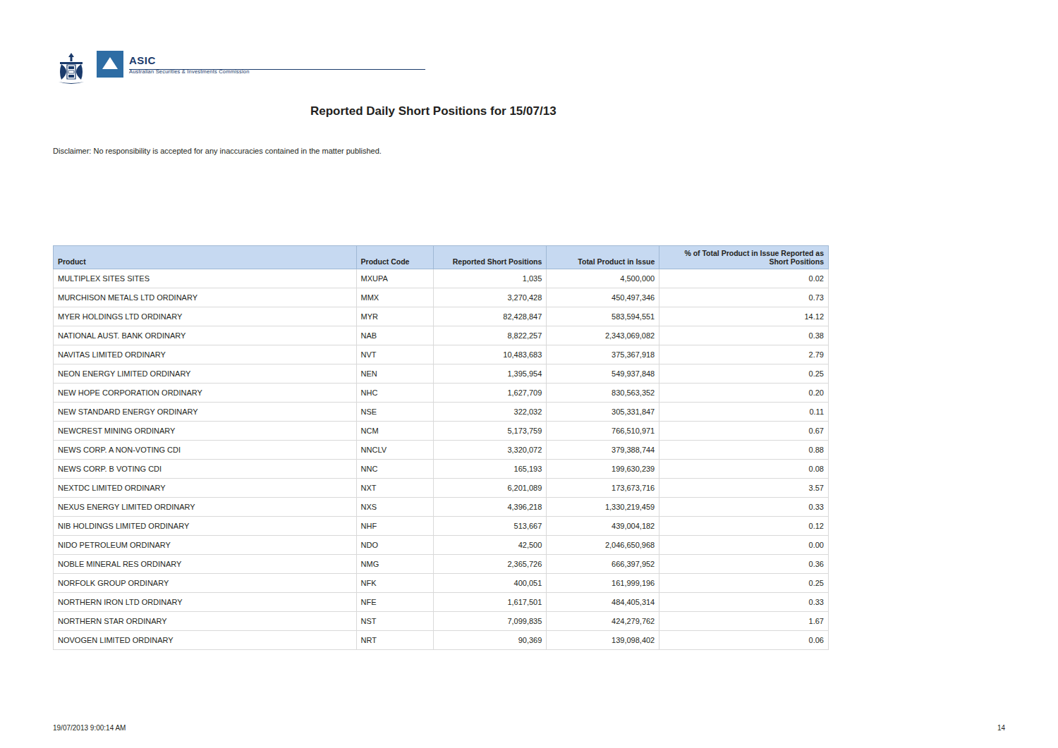ASIC
Australian Securities & Investments Commission
Reported Daily Short Positions for 15/07/13
Disclaimer: No responsibility is accepted for any inaccuracies contained in the matter published.
| Product | Product Code | Reported Short Positions | Total Product in Issue | % of Total Product in Issue Reported as Short Positions |
| --- | --- | --- | --- | --- |
| MULTIPLEX SITES SITES | MXUPA | 1,035 | 4,500,000 | 0.02 |
| MURCHISON METALS LTD ORDINARY | MMX | 3,270,428 | 450,497,346 | 0.73 |
| MYER HOLDINGS LTD ORDINARY | MYR | 82,428,847 | 583,594,551 | 14.12 |
| NATIONAL AUST. BANK ORDINARY | NAB | 8,822,257 | 2,343,069,082 | 0.38 |
| NAVITAS LIMITED ORDINARY | NVT | 10,483,683 | 375,367,918 | 2.79 |
| NEON ENERGY LIMITED ORDINARY | NEN | 1,395,954 | 549,937,848 | 0.25 |
| NEW HOPE CORPORATION ORDINARY | NHC | 1,627,709 | 830,563,352 | 0.20 |
| NEW STANDARD ENERGY ORDINARY | NSE | 322,032 | 305,331,847 | 0.11 |
| NEWCREST MINING ORDINARY | NCM | 5,173,759 | 766,510,971 | 0.67 |
| NEWS CORP. A NON-VOTING CDI | NNCLV | 3,320,072 | 379,388,744 | 0.88 |
| NEWS CORP. B VOTING CDI | NNC | 165,193 | 199,630,239 | 0.08 |
| NEXTDC LIMITED ORDINARY | NXT | 6,201,089 | 173,673,716 | 3.57 |
| NEXUS ENERGY LIMITED ORDINARY | NXS | 4,396,218 | 1,330,219,459 | 0.33 |
| NIB HOLDINGS LIMITED ORDINARY | NHF | 513,667 | 439,004,182 | 0.12 |
| NIDO PETROLEUM ORDINARY | NDO | 42,500 | 2,046,650,968 | 0.00 |
| NOBLE MINERAL RES ORDINARY | NMG | 2,365,726 | 666,397,952 | 0.36 |
| NORFOLK GROUP ORDINARY | NFK | 400,051 | 161,999,196 | 0.25 |
| NORTHERN IRON LTD ORDINARY | NFE | 1,617,501 | 484,405,314 | 0.33 |
| NORTHERN STAR ORDINARY | NST | 7,099,835 | 424,279,762 | 1.67 |
| NOVOGEN LIMITED ORDINARY | NRT | 90,369 | 139,098,402 | 0.06 |
19/07/2013 9:00:14 AM
14